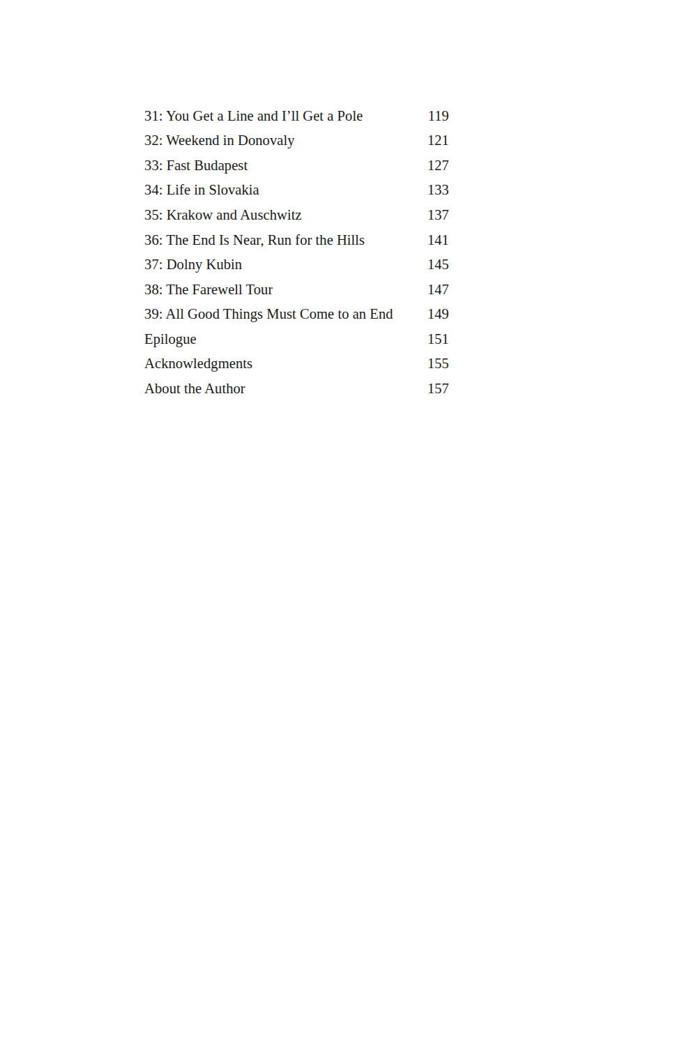31: You Get a Line and I’ll Get a Pole 119
32: Weekend in Donovaly 121
33: Fast Budapest 127
34: Life in Slovakia 133
35: Krakow and Auschwitz 137
36: The End Is Near, Run for the Hills 141
37: Dolny Kubin 145
38: The Farewell Tour 147
39: All Good Things Must Come to an End 149
Epilogue 151
Acknowledgments 155
About the Author 157